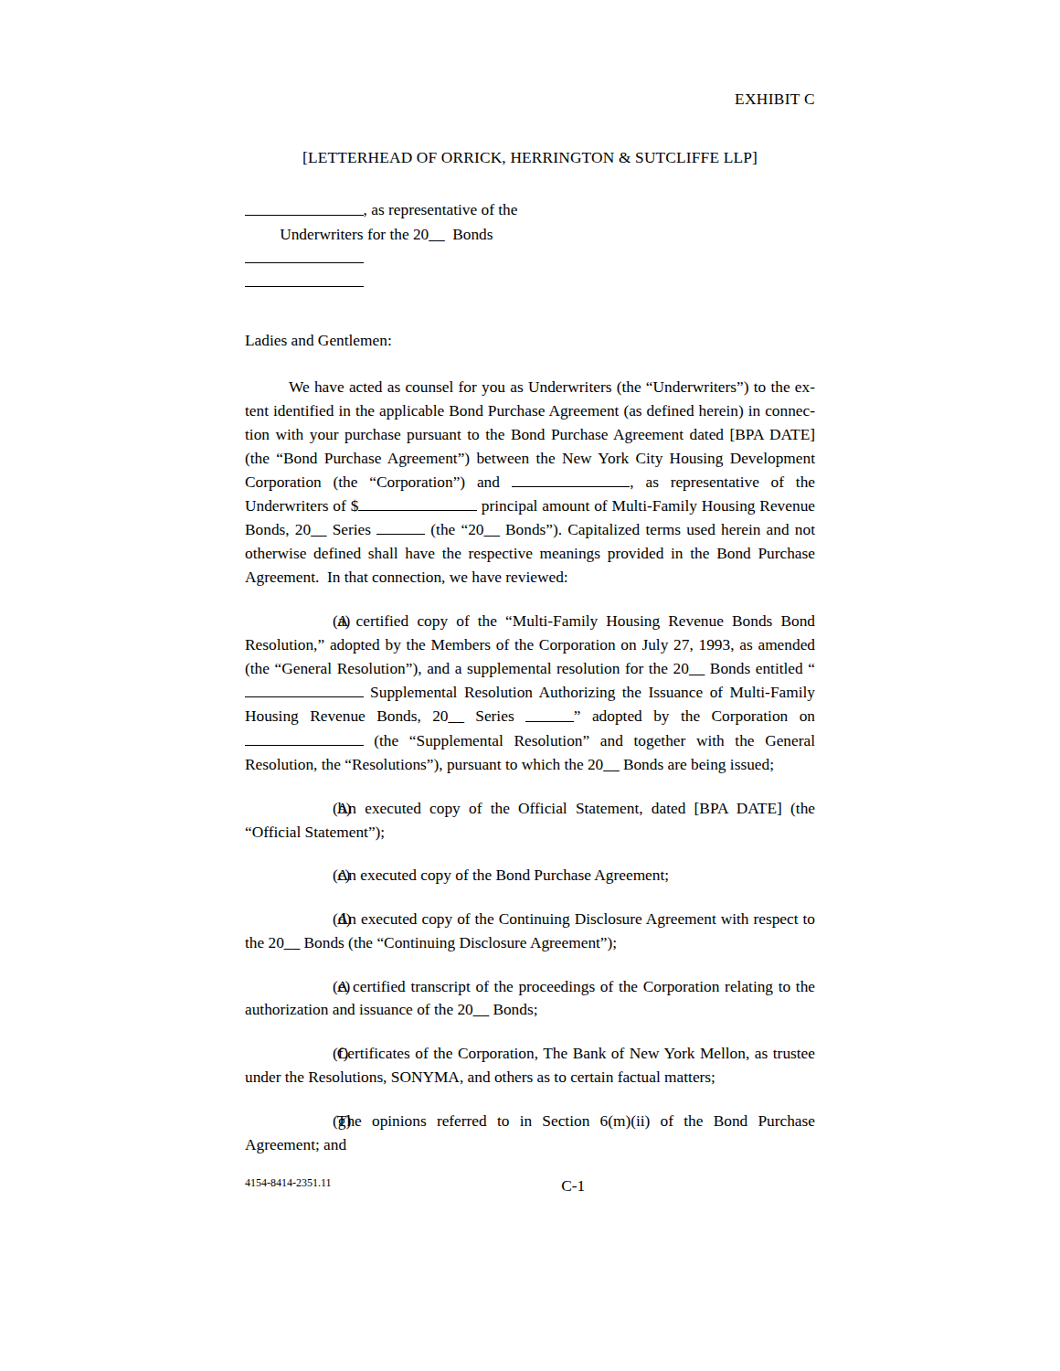EXHIBIT C
[LETTERHEAD OF ORRICK, HERRINGTON & SUTCLIFFE LLP]
, as representative of the Underwriters for the 20__ Bonds
Ladies and Gentlemen:
We have acted as counsel for you as Underwriters (the “Underwriters”) to the extent identified in the applicable Bond Purchase Agreement (as defined herein) in connection with your purchase pursuant to the Bond Purchase Agreement dated [BPA DATE] (the “Bond Purchase Agreement”) between the New York City Housing Development Corporation (the “Corporation”) and , as representative of the Underwriters of $ principal amount of Multi-Family Housing Revenue Bonds, 20__ Series (the “20__ Bonds”). Capitalized terms used herein and not otherwise defined shall have the respective meanings provided in the Bond Purchase Agreement. In that connection, we have reviewed:
(a) A certified copy of the “Multi-Family Housing Revenue Bonds Bond Resolution,” adopted by the Members of the Corporation on July 27, 1993, as amended (the “General Resolution”), and a supplemental resolution for the 20__ Bonds entitled “ Supplemental Resolution Authorizing the Issuance of Multi-Family Housing Revenue Bonds, 20__ Series ” adopted by the Corporation on (the “Supplemental Resolution” and together with the General Resolution, the “Resolutions”), pursuant to which the 20__ Bonds are being issued;
(b) An executed copy of the Official Statement, dated [BPA DATE] (the “Official Statement”);
(c) An executed copy of the Bond Purchase Agreement;
(d) An executed copy of the Continuing Disclosure Agreement with respect to the 20__ Bonds (the “Continuing Disclosure Agreement”);
(e) A certified transcript of the proceedings of the Corporation relating to the authorization and issuance of the 20__ Bonds;
(f) Certificates of the Corporation, The Bank of New York Mellon, as trustee under the Resolutions, SONYMA, and others as to certain factual matters;
(g) The opinions referred to in Section 6(m)(ii) of the Bond Purchase Agreement; and
4154-8414-2351.11
C-1